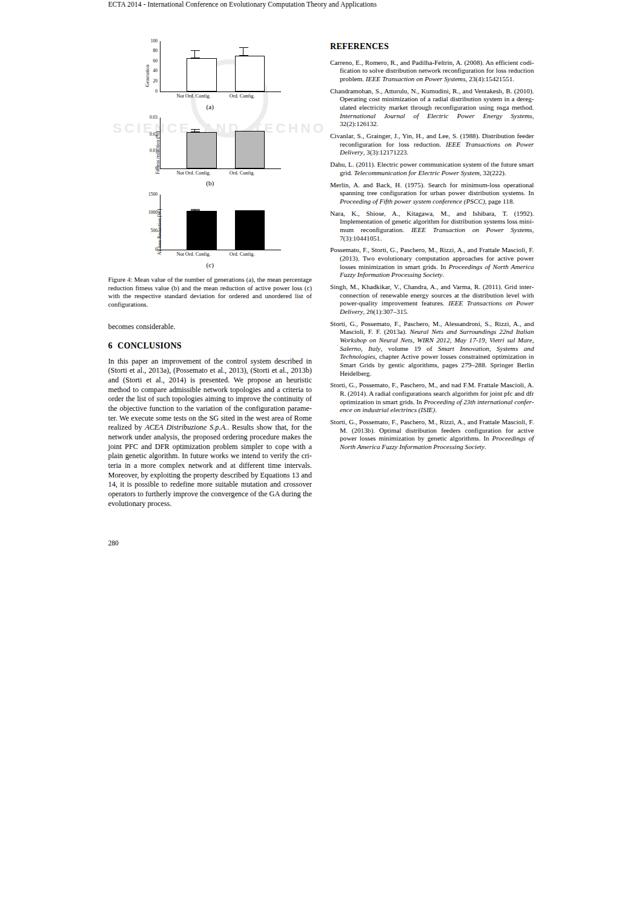ECTA 2014 - International Conference on Evolutionary Computation Theory and Applications
SCIENCE AND TECHNO
Generation
100 80 60 40 20 0
Not Ord. Config. Ord. Config.
(a)
Fitness reduction (%)
0.03 0.02 0.01 0
Not Ord. Config. Ord. Config.
(b)
AP loss Reduction [W]
1500 1000 500 0
Not Ord. Config. Ord. Config.
(c)
Figure 4: Mean value of the number of generations (a), the mean percentage reduction fitness value (b) and the mean reduction of active power loss (c) with the respective standard deviation for ordered and unordered list of configurations.
becomes considerable.
6 CONCLUSIONS
In this paper an improvement of the control system described in (Storti et al., 2013a), (Possemato et al., 2013), (Storti et al., 2013b) and (Storti et al., 2014) is presented. We propose an heuristic method to compare admissible network topologies and a criteria to order the list of such topologies aiming to improve the continuity of the objective function to the variation of the configuration parameter. We execute some tests on the SG sited in the west area of Rome realized by ACEA Distribuzione S.p.A.. Results show that, for the network under analysis, the proposed ordering procedure makes the joint PFC and DFR optimization problem simpler to cope with a plain genetic algorithm. In future works we intend to verify the criteria in a more complex network and at different time intervals. Moreover, by exploiting the property described by Equations 13 and 14, it is possible to redefine more suitable mutation and crossover operators to furtherly improve the convergence of the GA during the evolutionary process.
REFERENCES
Carreno, E., Romero, R., and Padilha-Feltrin, A. (2008). An efficient codification to solve distribution network reconfiguration for loss reduction problem. IEEE Transaction on Power Systems, 23(4):15421551.
Chandramohan, S., Atturulu, N., Kumudini, R., and Ventakesh, B. (2010). Operating cost minimization of a radial distribution system in a deregulated electricity market through reconfiguration using nsga method. International Journal of Electric Power Energy Systems, 32(2):126132.
Civanlar, S., Grainger, J., Yin, H., and Lee, S. (1988). Distribution feeder reconfiguration for loss reduction. IEEE Transactions on Power Delivery, 3(3):12171223.
Dahu, L. (2011). Electric power communication system of the future smart grid. Telecommunication for Electric Power System, 32(222).
Merlin, A. and Back, H. (1975). Search for minimum-loss operational spanning tree configuration for urban power distribution systems. In Proceeding of Fifth power system conference (PSCC), page 118.
Nara, K., Shiose, A., Kitagawa, M., and Ishibara, T. (1992). Implementation of genetic algorithm for distribution systems loss minimum reconfiguration. IEEE Transaction on Power Systems, 7(3):10441051.
Possemato, F., Storti, G., Paschero, M., Rizzi, A., and Frattale Mascioli, F. (2013). Two evolutionary computation approaches for active power losses minimization in smart grids. In Proceedings of North America Fuzzy Information Processing Society.
Singh, M., Khadkikar, V., Chandra, A., and Varma, R. (2011). Grid interconnection of renewable energy sources at the distribution level with power-quality improvement features. IEEE Transactions on Power Delivery, 26(1):307–315.
Storti, G., Possemato, F., Paschero, M., Alessandroni, S., Rizzi, A., and Mascioli, F. F. (2013a). Neural Nets and Surroundings 22nd Italian Workshop on Neural Nets, WIRN 2012, May 17-19, Vietri sul Mare, Salerno, Italy, volume 19 of Smart Innovation, Systems and Technologies, chapter Active power losses constrained optimization in Smart Grids by gentic algorithms, pages 279–288. Springer Berlin Heidelberg.
Storti, G., Possemato, F., Paschero, M., and nad F.M. Frattale Mascioli, A. R. (2014). A radial configurations search algorithm for joint pfc and dfr optimization in smart grids. In Proceeding of 23th international conference on industrial electrincs (ISIE).
Storti, G., Possemato, F., Paschero, M., Rizzi, A., and Frattale Mascioli, F. M. (2013b). Optimal distribution feeders configuration for active power losses minimization by genetic algorithms. In Proceedings of North America Fuzzy Information Processing Society.
280